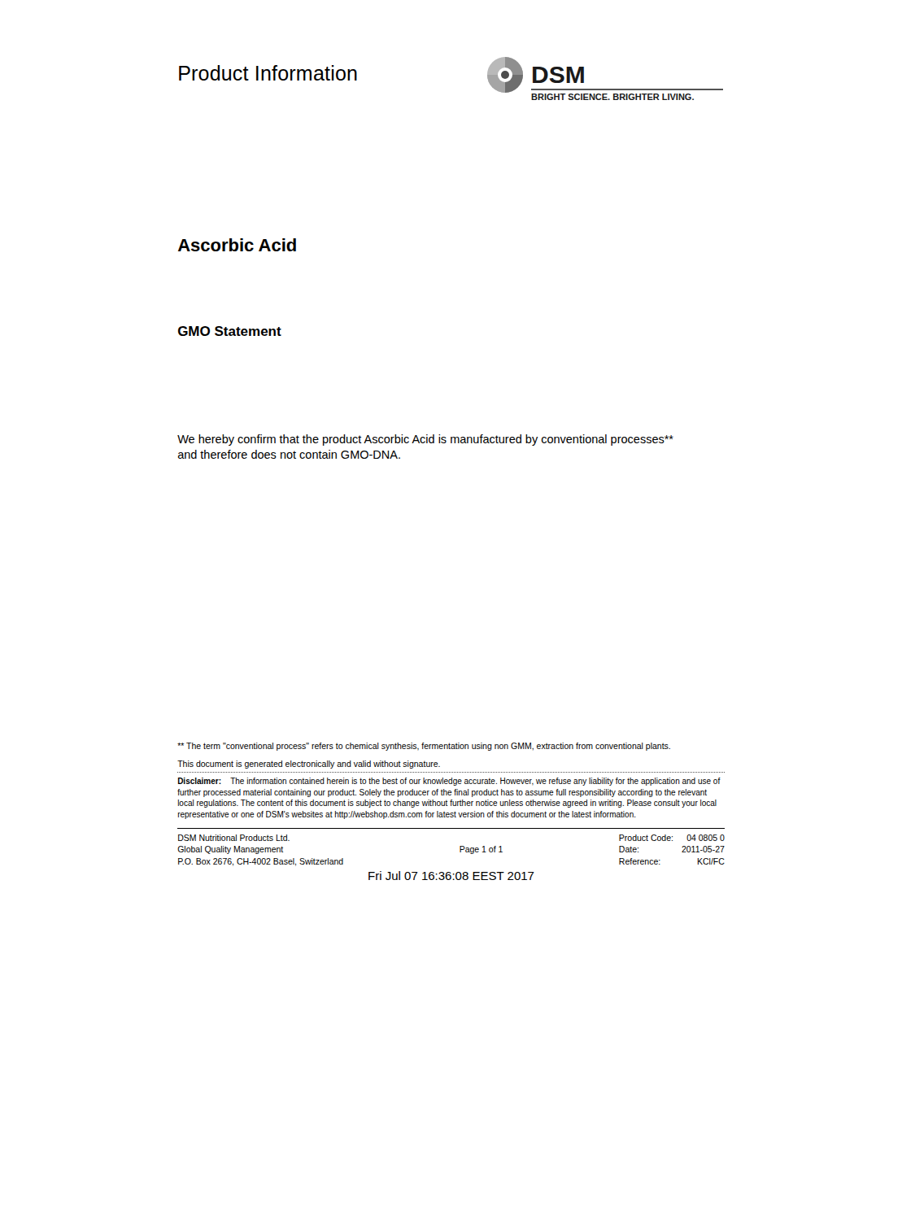Product Information
DSM BRIGHT SCIENCE. BRIGHTER LIVING.
Ascorbic Acid
GMO Statement
We hereby confirm that the product Ascorbic Acid is manufactured by conventional processes** and therefore does not contain GMO-DNA.
** The term "conventional process" refers to chemical synthesis, fermentation using non GMM, extraction from conventional plants.
This document is generated electronically and valid without signature.
Disclaimer: The information contained herein is to the best of our knowledge accurate. However, we refuse any liability for the application and use of further processed material containing our product. Solely the producer of the final product has to assume full responsibility according to the relevant local regulations. The content of this document is subject to change without further notice unless otherwise agreed in writing. Please consult your local representative or one of DSM's websites at http://webshop.dsm.com for latest version of this document or the latest information.
DSM Nutritional Products Ltd.
Global Quality Management
P.O. Box 2676, CH-4002 Basel, Switzerland
Page 1 of 1
| Product Code: | 04 0805 0 |
| Date: | 2011-05-27 |
| Reference: | KCl/FC |
Fri Jul 07 16:36:08 EEST 2017